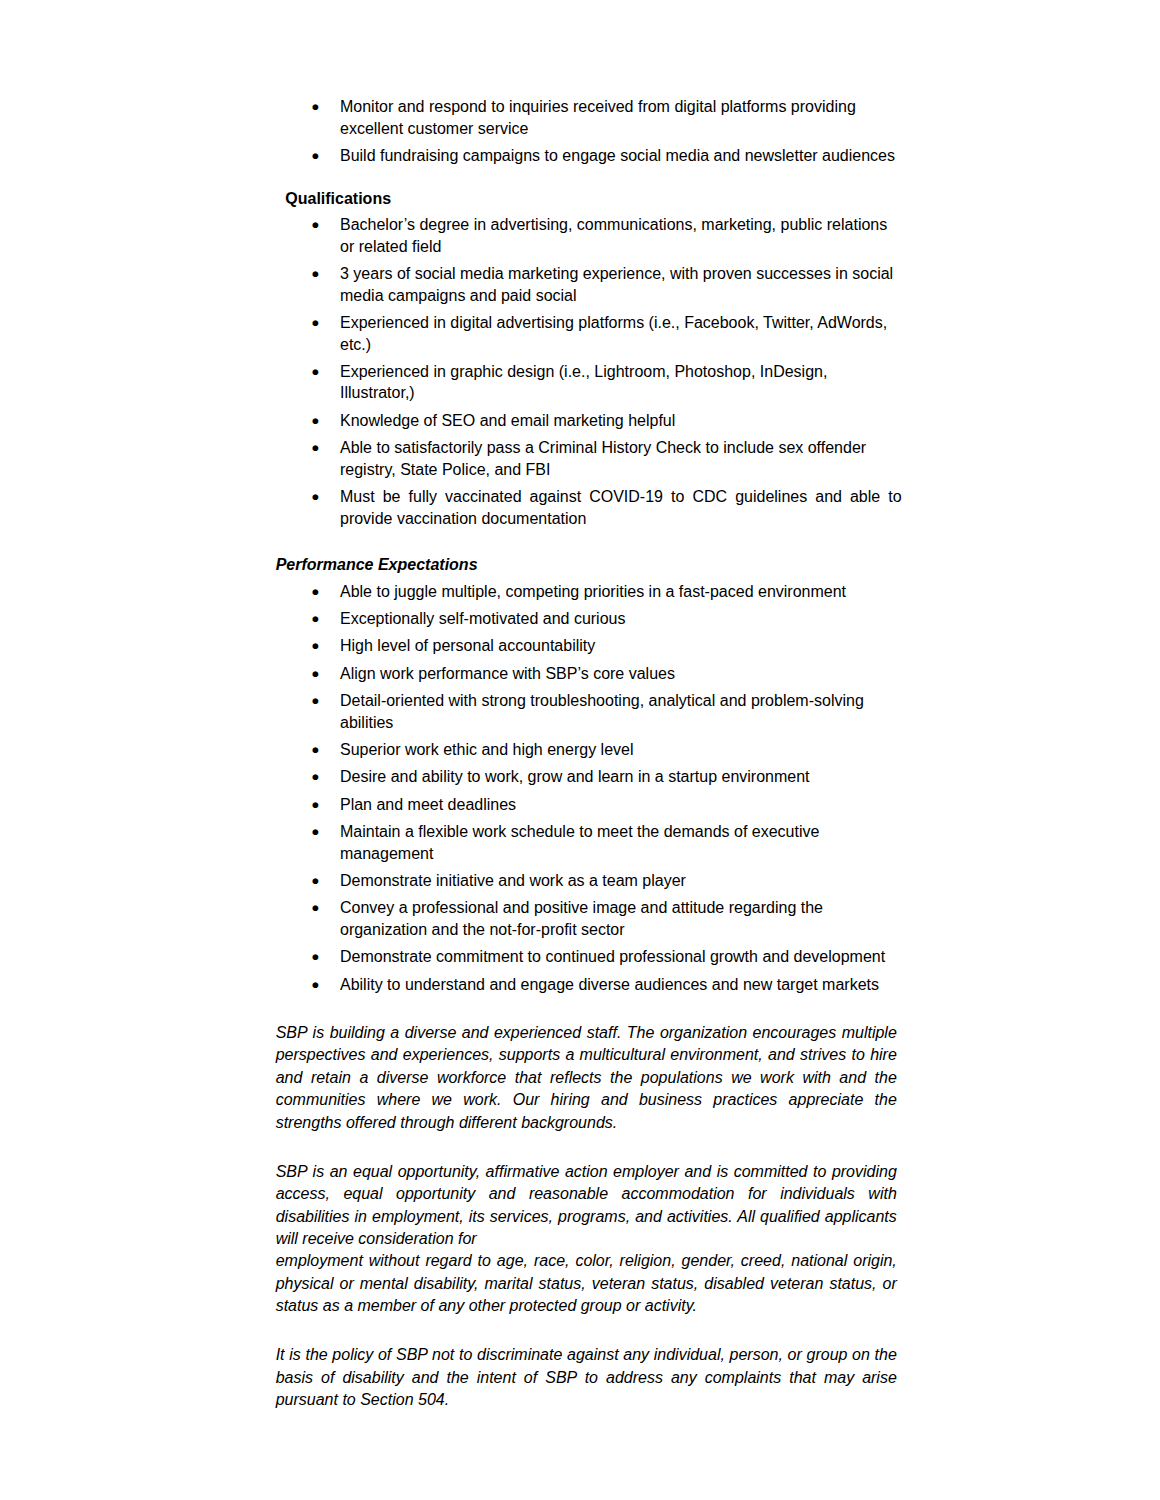Monitor and respond to inquiries received from digital platforms providing excellent customer service
Build fundraising campaigns to engage social media and newsletter audiences
Qualifications
Bachelor’s degree in advertising, communications, marketing, public relations or related field
3 years of social media marketing experience, with proven successes in social media campaigns and paid social
Experienced in digital advertising platforms (i.e., Facebook, Twitter, AdWords, etc.)
Experienced in graphic design (i.e., Lightroom, Photoshop, InDesign, Illustrator,)
Knowledge of SEO and email marketing helpful
Able to satisfactorily pass a Criminal History Check to include sex offender registry, State Police, and FBI
Must be fully vaccinated against COVID-19 to CDC guidelines and able to provide vaccination documentation
Performance Expectations
Able to juggle multiple, competing priorities in a fast-paced environment
Exceptionally self-motivated and curious
High level of personal accountability
Align work performance with SBP’s core values
Detail-oriented with strong troubleshooting, analytical and problem-solving abilities
Superior work ethic and high energy level
Desire and ability to work, grow and learn in a startup environment
Plan and meet deadlines
Maintain a flexible work schedule to meet the demands of executive management
Demonstrate initiative and work as a team player
Convey a professional and positive image and attitude regarding the organization and the not-for-profit sector
Demonstrate commitment to continued professional growth and development
Ability to understand and engage diverse audiences and new target markets
SBP is building a diverse and experienced staff. The organization encourages multiple perspectives and experiences, supports a multicultural environment, and strives to hire and retain a diverse workforce that reflects the populations we work with and the communities where we work. Our hiring and business practices appreciate the strengths offered through different backgrounds.
SBP is an equal opportunity, affirmative action employer and is committed to providing access, equal opportunity and reasonable accommodation for individuals with disabilities in employment, its services, programs, and activities. All qualified applicants will receive consideration for
employment without regard to age, race, color, religion, gender, creed, national origin, physical or mental disability, marital status, veteran status, disabled veteran status, or status as a member of any other protected group or activity.
It is the policy of SBP not to discriminate against any individual, person, or group on the basis of disability and the intent of SBP to address any complaints that may arise pursuant to Section 504.